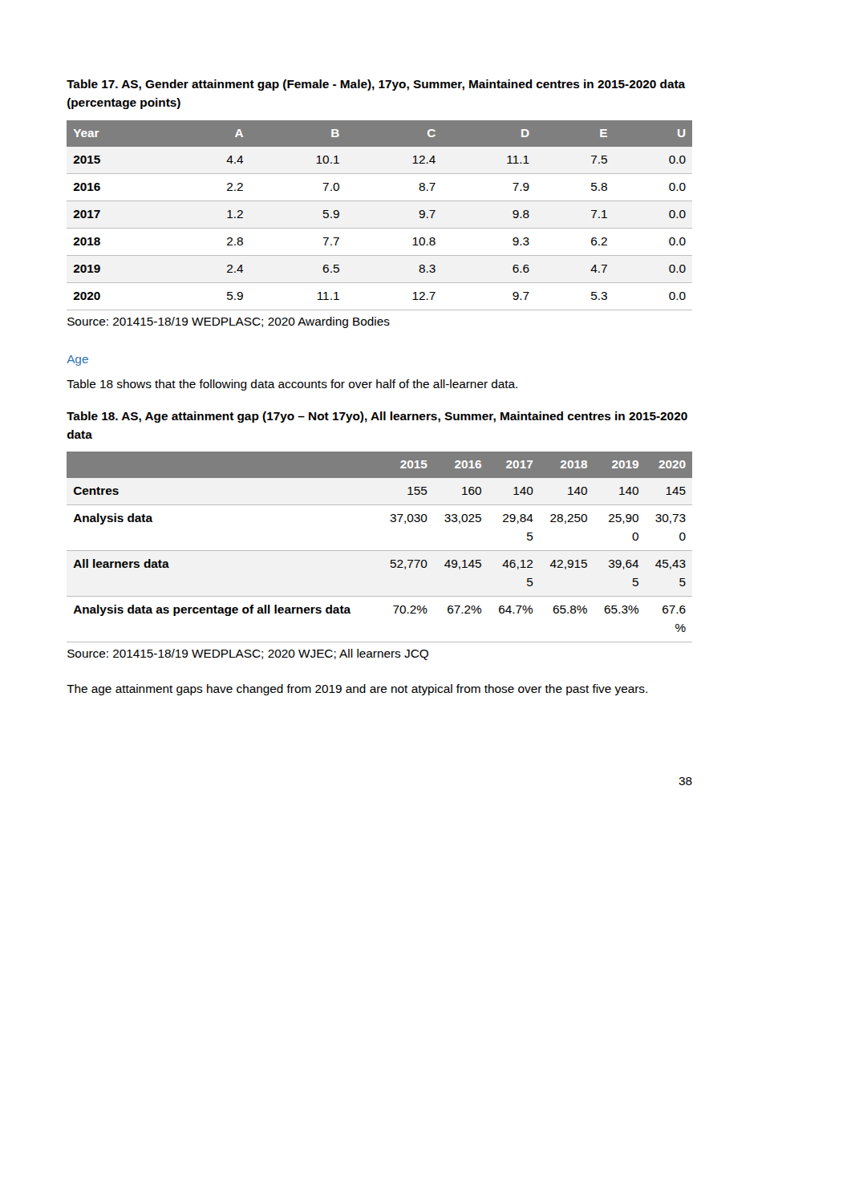Table 17. AS, Gender attainment gap (Female - Male), 17yo, Summer, Maintained centres in 2015-2020 data (percentage points)
| Year | A | B | C | D | E | U |
| --- | --- | --- | --- | --- | --- | --- |
| 2015 | 4.4 | 10.1 | 12.4 | 11.1 | 7.5 | 0.0 |
| 2016 | 2.2 | 7.0 | 8.7 | 7.9 | 5.8 | 0.0 |
| 2017 | 1.2 | 5.9 | 9.7 | 9.8 | 7.1 | 0.0 |
| 2018 | 2.8 | 7.7 | 10.8 | 9.3 | 6.2 | 0.0 |
| 2019 | 2.4 | 6.5 | 8.3 | 6.6 | 4.7 | 0.0 |
| 2020 | 5.9 | 11.1 | 12.7 | 9.7 | 5.3 | 0.0 |
Source: 201415-18/19 WEDPLASC; 2020 Awarding Bodies
Age
Table 18 shows that the following data accounts for over half of the all-learner data.
Table 18. AS, Age attainment gap (17yo – Not 17yo), All learners, Summer, Maintained centres in 2015-2020 data
| | 2015 | 2016 | 2017 | 2018 | 2019 | 2020 |
| --- | --- | --- | --- | --- | --- | --- |
| Centres | 155 | 160 | 140 | 140 | 140 | 145 |
| Analysis data | 37,030 | 33,025 | 29,84 5 | 28,250 | 25,90 0 | 30,73 0 |
| All learners data | 52,770 | 49,145 | 46,12 5 | 42,915 | 39,64 5 | 45,43 5 |
| Analysis data as percentage of all learners data | 70.2% | 67.2% | 64.7% | 65.8% | 65.3% | 67.6 % |
Source: 201415-18/19 WEDPLASC; 2020 WJEC; All learners JCQ
The age attainment gaps have changed from 2019 and are not atypical from those over the past five years.
38